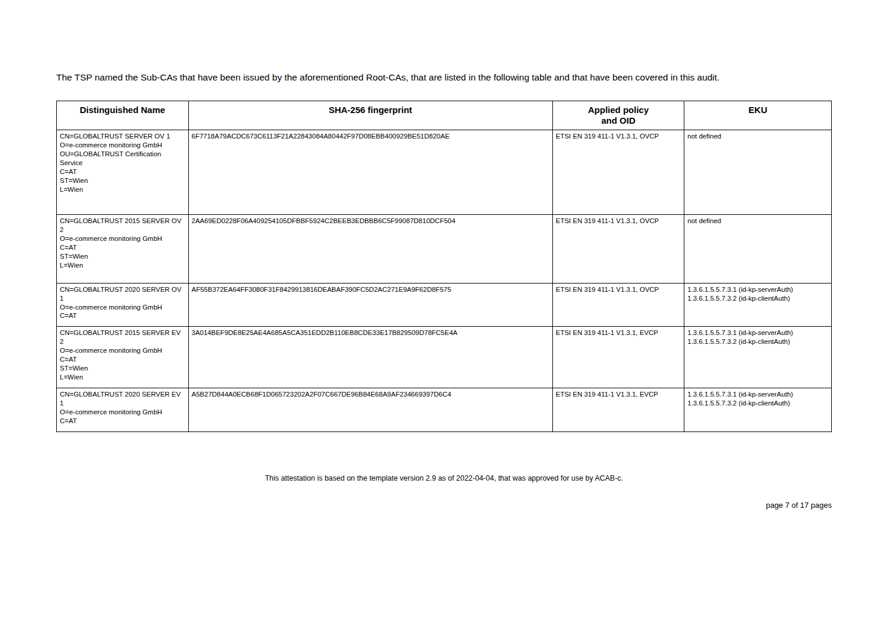The TSP named the Sub-CAs that have been issued by the aforementioned Root-CAs, that are listed in the following table and that have been covered in this audit.
| Distinguished Name | SHA-256 fingerprint | Applied policy and OID | EKU |
| --- | --- | --- | --- |
| CN=GLOBALTRUST SERVER OV 1 O=e-commerce monitoring GmbH OU=GLOBALTRUST Certification Service C=AT ST=Wien L=Wien | 6F7718A79ACDC673C6113F21A22843084A80442F97D08EBB400929BE51D820AE | ETSI EN 319 411-1 V1.3.1, OVCP | not defined |
| CN=GLOBALTRUST 2015 SERVER OV 2 O=e-commerce monitoring GmbH C=AT ST=Wien L=Wien | 2AA69ED0228F06A409254105DFBBF5924C2BEEB3EDBBB6C5F99087D810DCF504 | ETSI EN 319 411-1 V1.3.1, OVCP | not defined |
| CN=GLOBALTRUST 2020 SERVER OV 1 O=e-commerce monitoring GmbH C=AT | AF55B372EA64FF3080F31F8429913816DEABAF390FC5D2AC271E9A9F62D8F575 | ETSI EN 319 411-1 V1.3.1, OVCP | 1.3.6.1.5.5.7.3.1 (id-kp-serverAuth) 1.3.6.1.5.5.7.3.2 (id-kp-clientAuth) |
| CN=GLOBALTRUST 2015 SERVER EV 2 O=e-commerce monitoring GmbH C=AT ST=Wien L=Wien | 3A014BEF9DE8E25AE4A685A5CA351EDD2B110EB8CDE33E17B829509D78FC5E4A | ETSI EN 319 411-1 V1.3.1, EVCP | 1.3.6.1.5.5.7.3.1 (id-kp-serverAuth) 1.3.6.1.5.5.7.3.2 (id-kp-clientAuth) |
| CN=GLOBALTRUST 2020 SERVER EV 1 O=e-commerce monitoring GmbH C=AT | A5B27D844A0ECB68F1D065723202A2F07C667DE96B84E68A9AF234669397D6C4 | ETSI EN 319 411-1 V1.3.1, EVCP | 1.3.6.1.5.5.7.3.1 (id-kp-serverAuth) 1.3.6.1.5.5.7.3.2 (id-kp-clientAuth) |
This attestation is based on the template version 2.9 as of 2022-04-04, that was approved for use by ACAB-c.
page 7 of 17 pages